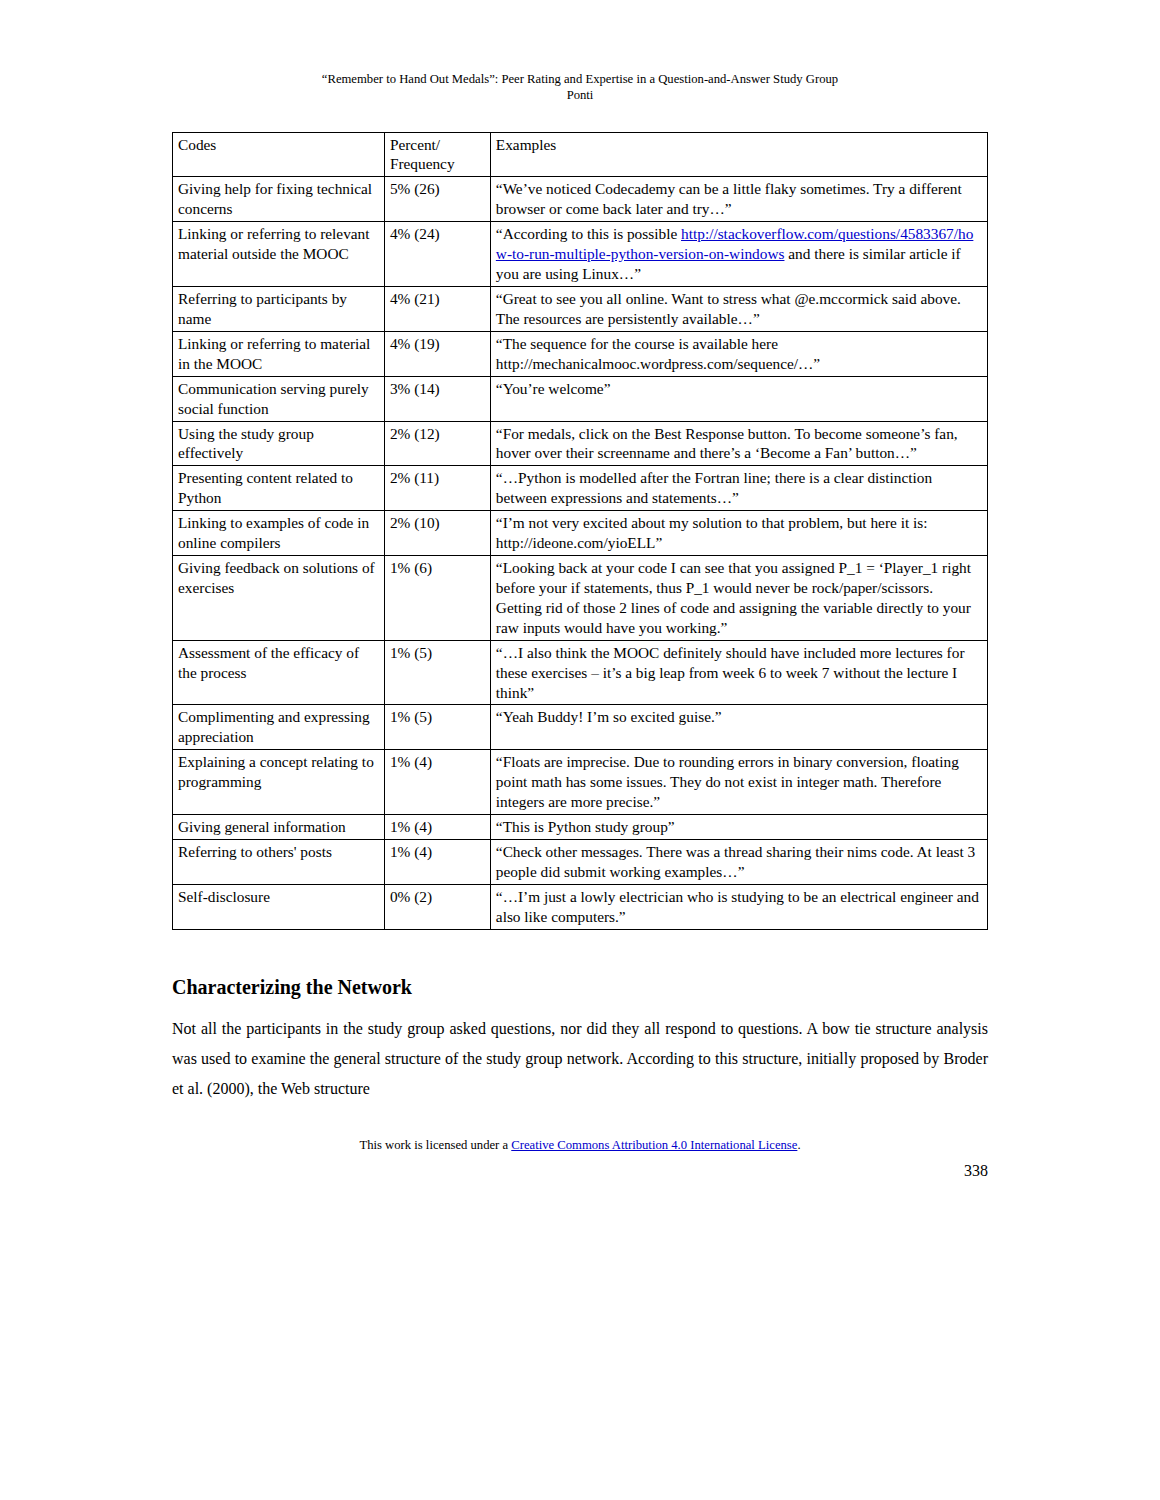“Remember to Hand Out Medals”: Peer Rating and Expertise in a Question-and-Answer Study Group
Ponti
| Codes | Percent/ Frequency | Examples |
| --- | --- | --- |
| Giving help for fixing technical concerns | 5% (26) | “We’ve noticed Codecademy can be a little flaky sometimes. Try a different browser or come back later and try…” |
| Linking or referring to relevant material outside the MOOC | 4% (24) | “According to this is possible http://stackoverflow.com/questions/4583367/how-to-run-multiple-python-version-on-windows and there is similar article if you are using Linux…” |
| Referring to participants by name | 4% (21) | “Great to see you all online. Want to stress what @e.mccormick said above. The resources are persistently available…” |
| Linking or referring to material in the MOOC | 4% (19) | “The sequence for the course is available here http://mechanicalmooc.wordpress.com/sequence/…” |
| Communication serving purely social function | 3% (14) | “You’re welcome” |
| Using the study group effectively | 2% (12) | “For medals, click on the Best Response button. To become someone’s fan, hover over their screenname and there’s a ‘Become a Fan’ button…” |
| Presenting content related to Python | 2% (11) | “…Python is modelled after the Fortran line; there is a clear distinction between expressions and statements…” |
| Linking to examples of code in online compilers | 2% (10) | “I’m not very excited about my solution to that problem, but here it is: http://ideone.com/yioELL” |
| Giving feedback on solutions of exercises | 1% (6) | “Looking back at your code I can see that you assigned P_1 = ‘Player_1 right before your if statements, thus P_1 would never be rock/paper/scissors. Getting rid of those 2 lines of code and assigning the variable directly to your raw inputs would have you working.” |
| Assessment of the efficacy of the process | 1% (5) | “…I also think the MOOC definitely should have included more lectures for these exercises – it’s a big leap from week 6 to week 7 without the lecture I think” |
| Complimenting and expressing appreciation | 1% (5) | “Yeah Buddy! I’m so excited guise.” |
| Explaining a concept relating to programming | 1% (4) | “Floats are imprecise. Due to rounding errors in binary conversion, floating point math has some issues. They do not exist in integer math. Therefore integers are more precise.” |
| Giving general information | 1% (4) | “This is Python study group” |
| Referring to others' posts | 1% (4) | “Check other messages. There was a thread sharing their nims code. At least 3 people did submit working examples…” |
| Self-disclosure | 0% (2) | “…I’m just a lowly electrician who is studying to be an electrical engineer and also like computers.” |
Characterizing the Network
Not all the participants in the study group asked questions, nor did they all respond to questions. A bow tie structure analysis was used to examine the general structure of the study group network. According to this structure, initially proposed by Broder et al. (2000), the Web structure
This work is licensed under a Creative Commons Attribution 4.0 International License.
338